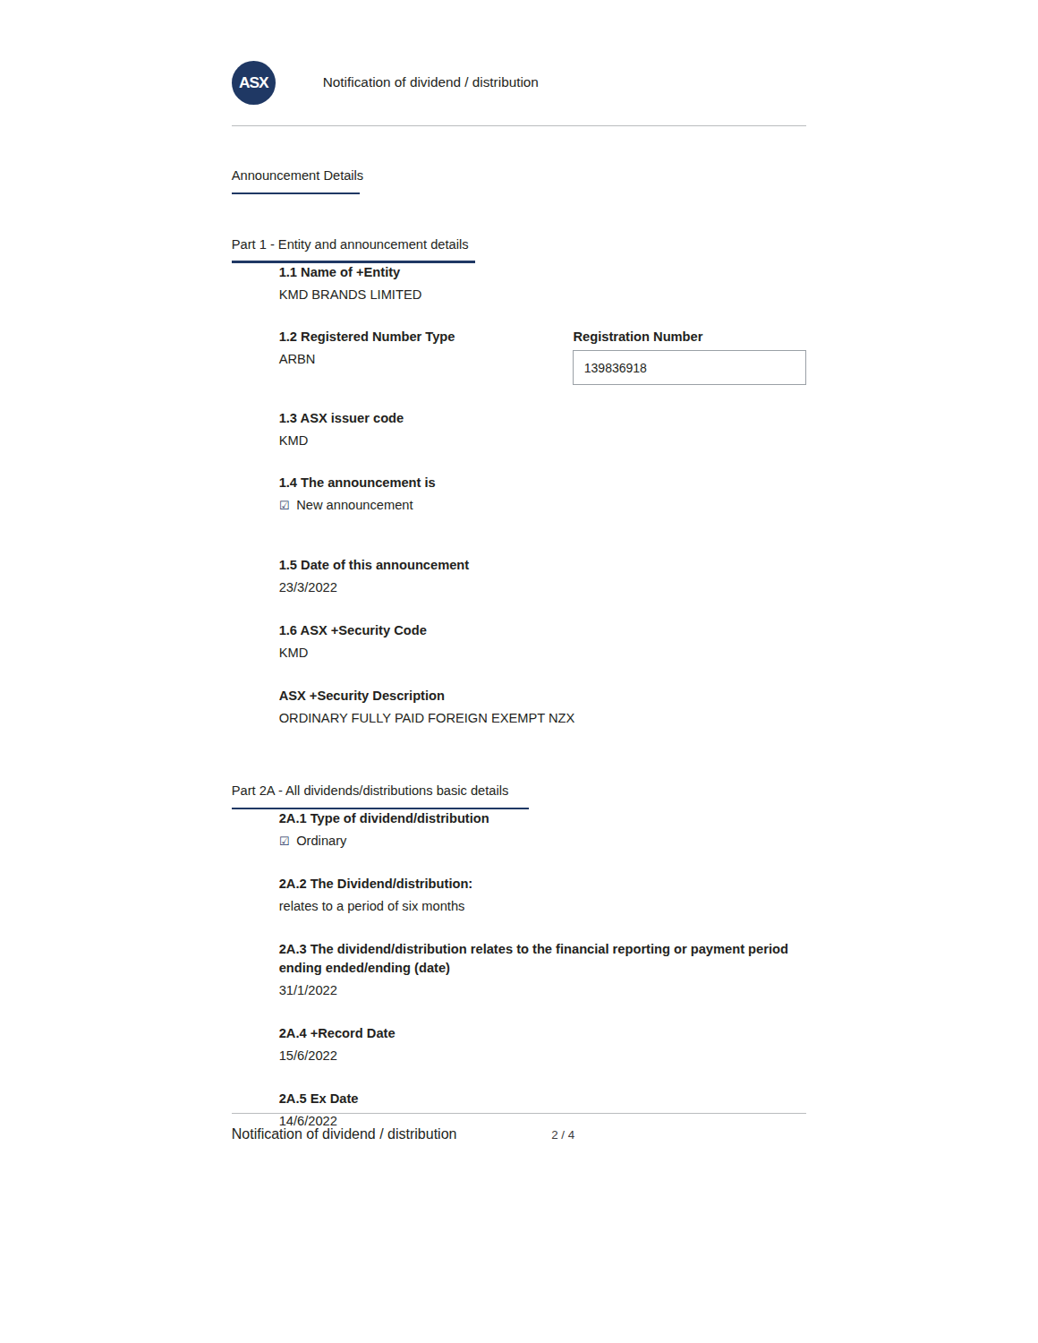ASX
Notification of dividend / distribution
Announcement Details
Part 1 - Entity and announcement details
1.1 Name of +Entity
KMD BRANDS LIMITED
1.2 Registered Number Type
ARBN
Registration Number
139836918
1.3 ASX issuer code
KMD
1.4 The announcement is
☑New announcement
1.5 Date of this announcement
23/3/2022
1.6 ASX +Security Code
KMD
ASX +Security Description
ORDINARY FULLY PAID FOREIGN EXEMPT NZX
Part 2A - All dividends/distributions basic details
2A.1 Type of dividend/distribution
☑Ordinary
2A.2 The Dividend/distribution:
relates to a period of six months
2A.3 The dividend/distribution relates to the financial reporting or payment period ending ended/ending (date)
31/1/2022
2A.4 +Record Date
15/6/2022
2A.5 Ex Date
14/6/2022
Notification of dividend / distribution
2 / 4